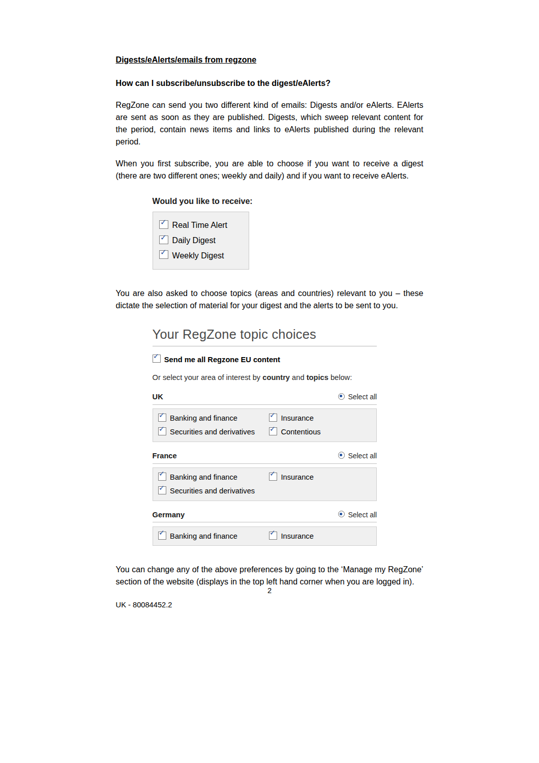Digests/eAlerts/emails from regzone
How can I subscribe/unsubscribe to the digest/eAlerts?
RegZone can send you two different kind of emails: Digests and/or eAlerts. EAlerts are sent as soon as they are published. Digests, which sweep relevant content for the period, contain news items and links to eAlerts published during the relevant period.
When you first subscribe, you are able to choose if you want to receive a digest (there are two different ones; weekly and daily) and if you want to receive eAlerts.
Would you like to receive:
Real Time Alert
Daily Digest
Weekly Digest
You are also asked to choose topics (areas and countries) relevant to you – these dictate the selection of material for your digest and the alerts to be sent to you.
Your RegZone topic choices
Send me all Regzone EU content
Or select your area of interest by country and topics below:
UK Select all
Banking and finance
Insurance
Securities and derivatives
Contentious
France Select all
Banking and finance
Insurance
Securities and derivatives
Germany Select all
Banking and finance
Insurance
You can change any of the above preferences by going to the ‘Manage my RegZone’ section of the website (displays in the top left hand corner when you are logged in).
2
UK - 80084452.2